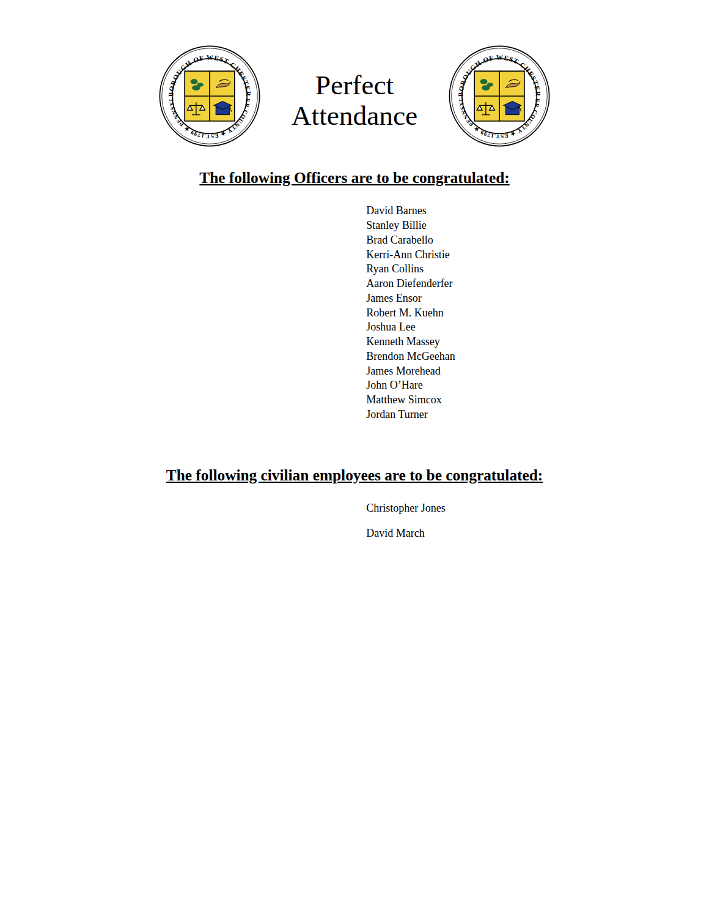Borough of West Chester Seal ★ BOROUGH OF WEST CHESTER ★ CHESTER COUNTY ★ EST.1799 ★ PENNSYLVANIA
Perfect Attendance
Borough of West Chester Seal ★ BOROUGH OF WEST CHESTER ★ CHESTER COUNTY ★ EST.1799 ★ PENNSYLVANIA
The following Officers are to be congratulated:
David Barnes
Stanley Billie
Brad Carabello
Kerri-Ann Christie
Ryan Collins
Aaron Diefenderfer
James Ensor
Robert M. Kuehn
Joshua Lee
Kenneth Massey
Brendon McGeehan
James Morehead
John O’Hare
Matthew Simcox
Jordan Turner
The following civilian employees are to be congratulated:
Christopher Jones
David March